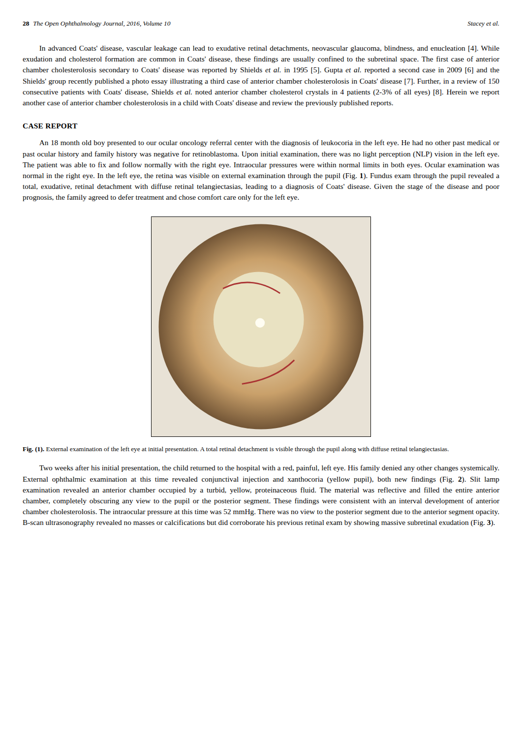28 The Open Ophthalmology Journal, 2016, Volume 10
Stacey et al.
In advanced Coats' disease, vascular leakage can lead to exudative retinal detachments, neovascular glaucoma, blindness, and enucleation [4]. While exudation and cholesterol formation are common in Coats' disease, these findings are usually confined to the subretinal space. The first case of anterior chamber cholesterolosis secondary to Coats' disease was reported by Shields et al. in 1995 [5]. Gupta et al. reported a second case in 2009 [6] and the Shields' group recently published a photo essay illustrating a third case of anterior chamber cholesterolosis in Coats' disease [7]. Further, in a review of 150 consecutive patients with Coats' disease, Shields et al. noted anterior chamber cholesterol crystals in 4 patients (2-3% of all eyes) [8]. Herein we report another case of anterior chamber cholesterolosis in a child with Coats' disease and review the previously published reports.
CASE REPORT
An 18 month old boy presented to our ocular oncology referral center with the diagnosis of leukocoria in the left eye. He had no other past medical or past ocular history and family history was negative for retinoblastoma. Upon initial examination, there was no light perception (NLP) vision in the left eye. The patient was able to fix and follow normally with the right eye. Intraocular pressures were within normal limits in both eyes. Ocular examination was normal in the right eye. In the left eye, the retina was visible on external examination through the pupil (Fig. 1). Fundus exam through the pupil revealed a total, exudative, retinal detachment with diffuse retinal telangiectasias, leading to a diagnosis of Coats' disease. Given the stage of the disease and poor prognosis, the family agreed to defer treatment and chose comfort care only for the left eye.
Fig. (1). External examination of the left eye at initial presentation. A total retinal detachment is visible through the pupil along with diffuse retinal telangiectasias.
Two weeks after his initial presentation, the child returned to the hospital with a red, painful, left eye. His family denied any other changes systemically. External ophthalmic examination at this time revealed conjunctival injection and xanthocoria (yellow pupil), both new findings (Fig. 2). Slit lamp examination revealed an anterior chamber occupied by a turbid, yellow, proteinaceous fluid. The material was reflective and filled the entire anterior chamber, completely obscuring any view to the pupil or the posterior segment. These findings were consistent with an interval development of anterior chamber cholesterolosis. The intraocular pressure at this time was 52 mmHg. There was no view to the posterior segment due to the anterior segment opacity. B-scan ultrasonography revealed no masses or calcifications but did corroborate his previous retinal exam by showing massive subretinal exudation (Fig. 3).